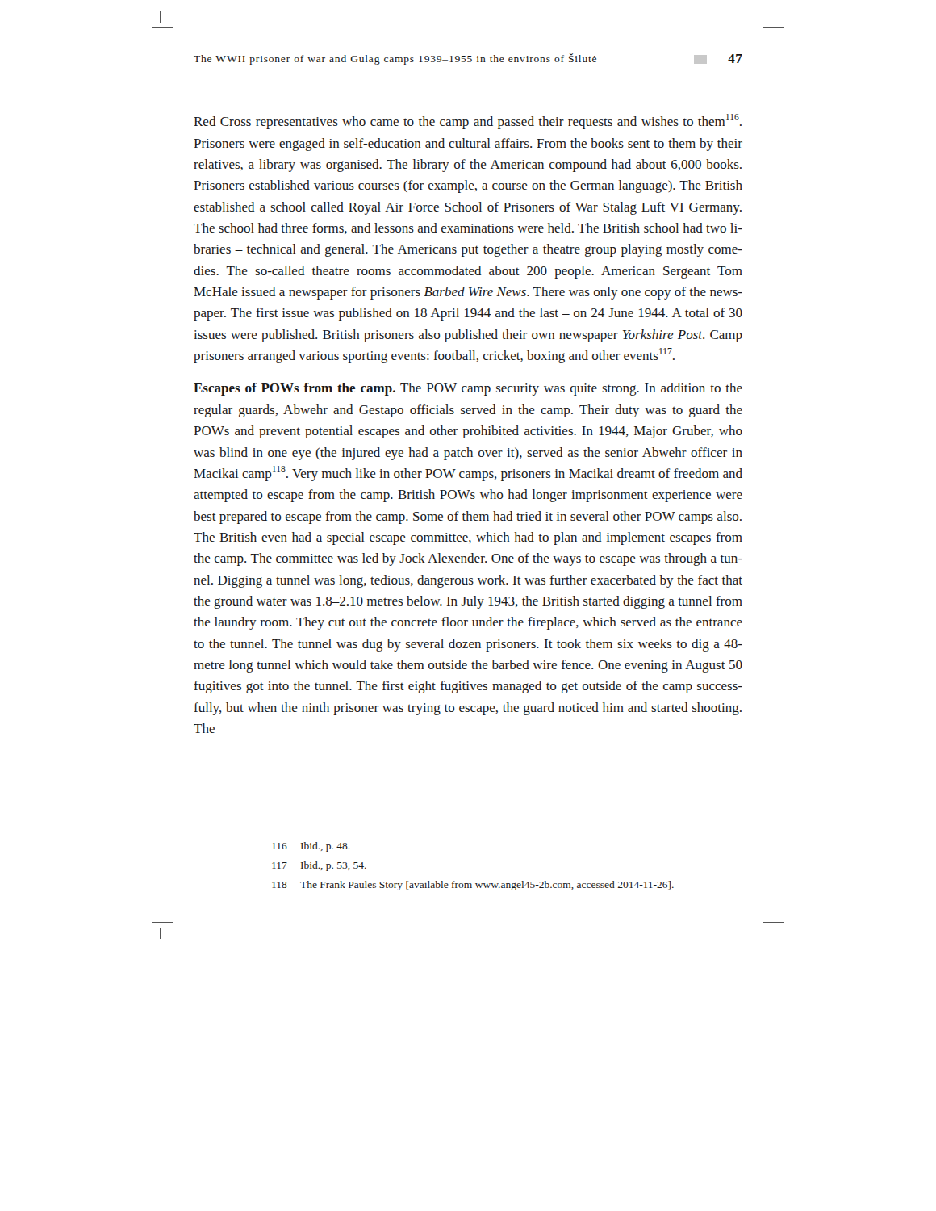The WWII prisoner of war and Gulag camps 1939–1955 in the environs of Šilutė 47
Red Cross representatives who came to the camp and passed their requests and wishes to them116. Prisoners were engaged in self-education and cultural affairs. From the books sent to them by their relatives, a library was organised. The library of the American compound had about 6,000 books. Prisoners established various courses (for example, a course on the German language). The British established a school called Royal Air Force School of Prisoners of War Stalag Luft VI Germany. The school had three forms, and lessons and examinations were held. The British school had two libraries – technical and general. The Americans put together a theatre group playing mostly comedies. The so-called theatre rooms accommodated about 200 people. American Sergeant Tom McHale issued a newspaper for prisoners Barbed Wire News. There was only one copy of the newspaper. The first issue was published on 18 April 1944 and the last – on 24 June 1944. A total of 30 issues were published. British prisoners also published their own newspaper Yorkshire Post. Camp prisoners arranged various sporting events: football, cricket, boxing and other events117.
Escapes of POWs from the camp. The POW camp security was quite strong. In addition to the regular guards, Abwehr and Gestapo officials served in the camp. Their duty was to guard the POWs and prevent potential escapes and other prohibited activities. In 1944, Major Gruber, who was blind in one eye (the injured eye had a patch over it), served as the senior Abwehr officer in Macikai camp118. Very much like in other POW camps, prisoners in Macikai dreamt of freedom and attempted to escape from the camp. British POWs who had longer imprisonment experience were best prepared to escape from the camp. Some of them had tried it in several other POW camps also. The British even had a special escape committee, which had to plan and implement escapes from the camp. The committee was led by Jock Alexender. One of the ways to escape was through a tunnel. Digging a tunnel was long, tedious, dangerous work. It was further exacerbated by the fact that the ground water was 1.8–2.10 metres below. In July 1943, the British started digging a tunnel from the laundry room. They cut out the concrete floor under the fireplace, which served as the entrance to the tunnel. The tunnel was dug by several dozen prisoners. It took them six weeks to dig a 48-metre long tunnel which would take them outside the barbed wire fence. One evening in August 50 fugitives got into the tunnel. The first eight fugitives managed to get outside of the camp successfully, but when the ninth prisoner was trying to escape, the guard noticed him and started shooting. The
116 Ibid., p. 48.
117 Ibid., p. 53, 54.
118 The Frank Paules Story [available from www.angel45-2b.com, accessed 2014-11-26].